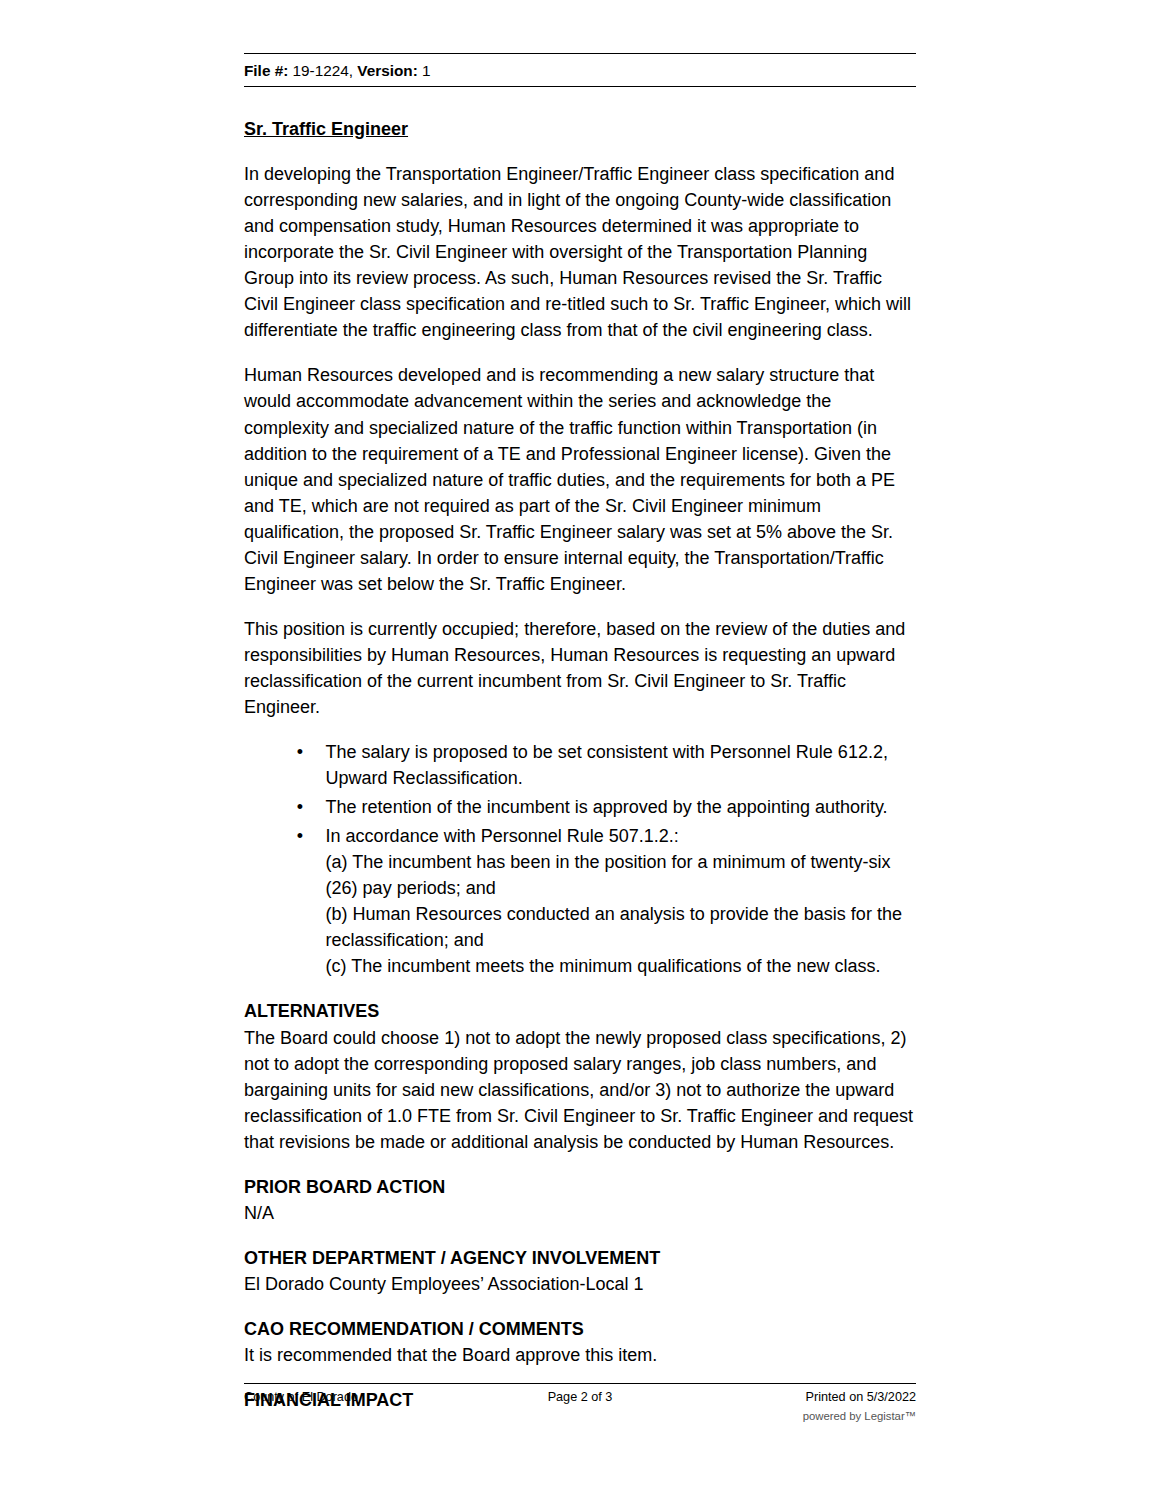File #: 19-1224, Version: 1
Sr. Traffic Engineer
In developing the Transportation Engineer/Traffic Engineer class specification and corresponding new salaries, and in light of the ongoing County-wide classification and compensation study, Human Resources determined it was appropriate to incorporate the Sr. Civil Engineer with oversight of the Transportation Planning Group into its review process. As such, Human Resources revised the Sr. Traffic Civil Engineer class specification and re-titled such to Sr. Traffic Engineer, which will differentiate the traffic engineering class from that of the civil engineering class.
Human Resources developed and is recommending a new salary structure that would accommodate advancement within the series and acknowledge the complexity and specialized nature of the traffic function within Transportation (in addition to the requirement of a TE and Professional Engineer license). Given the unique and specialized nature of traffic duties, and the requirements for both a PE and TE, which are not required as part of the Sr. Civil Engineer minimum qualification, the proposed Sr. Traffic Engineer salary was set at 5% above the Sr. Civil Engineer salary. In order to ensure internal equity, the Transportation/Traffic Engineer was set below the Sr. Traffic Engineer.
This position is currently occupied; therefore, based on the review of the duties and responsibilities by Human Resources, Human Resources is requesting an upward reclassification of the current incumbent from Sr. Civil Engineer to Sr. Traffic Engineer.
The salary is proposed to be set consistent with Personnel Rule 612.2, Upward Reclassification.
The retention of the incumbent is approved by the appointing authority.
In accordance with Personnel Rule 507.1.2.: (a) The incumbent has been in the position for a minimum of twenty-six (26) pay periods; and (b) Human Resources conducted an analysis to provide the basis for the reclassification; and (c) The incumbent meets the minimum qualifications of the new class.
ALTERNATIVES
The Board could choose 1) not to adopt the newly proposed class specifications, 2) not to adopt the corresponding proposed salary ranges, job class numbers, and bargaining units for said new classifications, and/or 3) not to authorize the upward reclassification of 1.0 FTE from Sr. Civil Engineer to Sr. Traffic Engineer and request that revisions be made or additional analysis be conducted by Human Resources.
PRIOR BOARD ACTION
N/A
OTHER DEPARTMENT / AGENCY INVOLVEMENT
El Dorado County Employees’ Association-Local 1
CAO RECOMMENDATION / COMMENTS
It is recommended that the Board approve this item.
FINANCIAL IMPACT
County of El Dorado
Page 2 of 3
Printed on 5/3/2022
powered by Legistar™